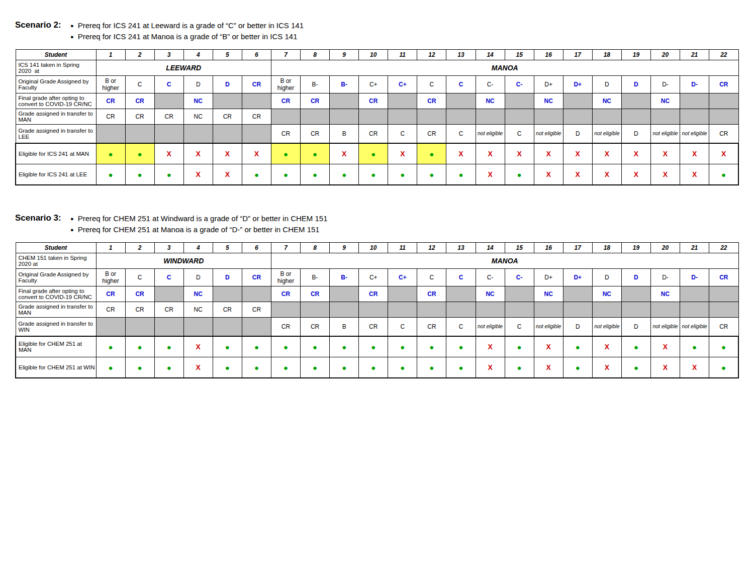Scenario 2:
Prereq for ICS 241 at Leeward is a grade of “C” or better in ICS 141
Prereq for ICS 241 at Manoa is a grade of “B” or better in ICS 141
| Student | 1 | 2 | 3 | 4 | 5 | 6 | 7 | 8 | 9 | 10 | 11 | 12 | 13 | 14 | 15 | 16 | 17 | 18 | 19 | 20 | 21 | 22 |
| ICS 141 taken in Spring 2020 at | LEEWARD | MANOA |
| Original Grade Assigned by Faculty | B or higher | C | C | D | D | CR | B or higher | B- | B- | C+ | C+ | C | C | C- | C- | D+ | D+ | D | D | D- | D- | CR |
| Final grade after opting to convert to COVID-19 CR/NC | CR | CR | | NC | | | CR | CR | | CR | | CR | | NC | | NC | | NC | | NC | | |
| Grade assigned in transfer to MAN | CR | CR | CR | NC | CR | CR | | | | | | | | | | | | | | | | |
| Grade assigned in transfer to LEE | | | | | | | CR | CR | B | CR | C | CR | C | not eligible | C | not eligible | D | not eligible | D | not eligible | not eligible | CR |
| Eligible for ICS 241 at MAN | ● | ● | X | X | X | X | ● | ● | X | ● | X | ● | X | X | X | X | X | X | X | X | X | X |
| Eligible for ICS 241 at LEE | ● | ● | ● | X | X | ● | ● | ● | ● | ● | ● | ● | ● | X | ● | X | X | X | X | X | X | ● |
Scenario 3:
Prereq for CHEM 251 at Windward is a grade of “D” or better in CHEM 151
Prereq for CHEM 251 at Manoa is a grade of “D-” or better in CHEM 151
| Student | 1 | 2 | 3 | 4 | 5 | 6 | 7 | 8 | 9 | 10 | 11 | 12 | 13 | 14 | 15 | 16 | 17 | 18 | 19 | 20 | 21 | 22 |
| CHEM 151 taken in Spring 2020 at | WINDWARD | MANOA |
| Original Grade Assigned by Faculty | B or higher | C | C | D | D | CR | B or higher | B- | B- | C+ | C+ | C | C | C- | C- | D+ | D+ | D | D | D- | D- | CR |
| Final grade after opting to convert to COVID-19 CR/NC | CR | CR | | NC | | | CR | CR | | CR | | CR | | NC | | NC | | NC | | NC | | |
| Grade assigned in transfer to MAN | CR | CR | CR | NC | CR | CR | | | | | | | | | | | | | | | | |
| Grade assigned in transfer to WIN | | | | | | | CR | CR | B | CR | C | CR | C | not eligible | C | not eligible | D | not eligible | D | not eligible | not eligible | CR |
| Eligible for CHEM 251 at MAN | ● | ● | ● | X | ● | ● | ● | ● | ● | ● | ● | ● | ● | X | ● | X | ● | X | ● | X | ● | ● |
| Eligible for CHEM 251 at WIN | ● | ● | ● | X | ● | ● | ● | ● | ● | ● | ● | ● | ● | X | ● | X | ● | X | ● | X | X | ● |